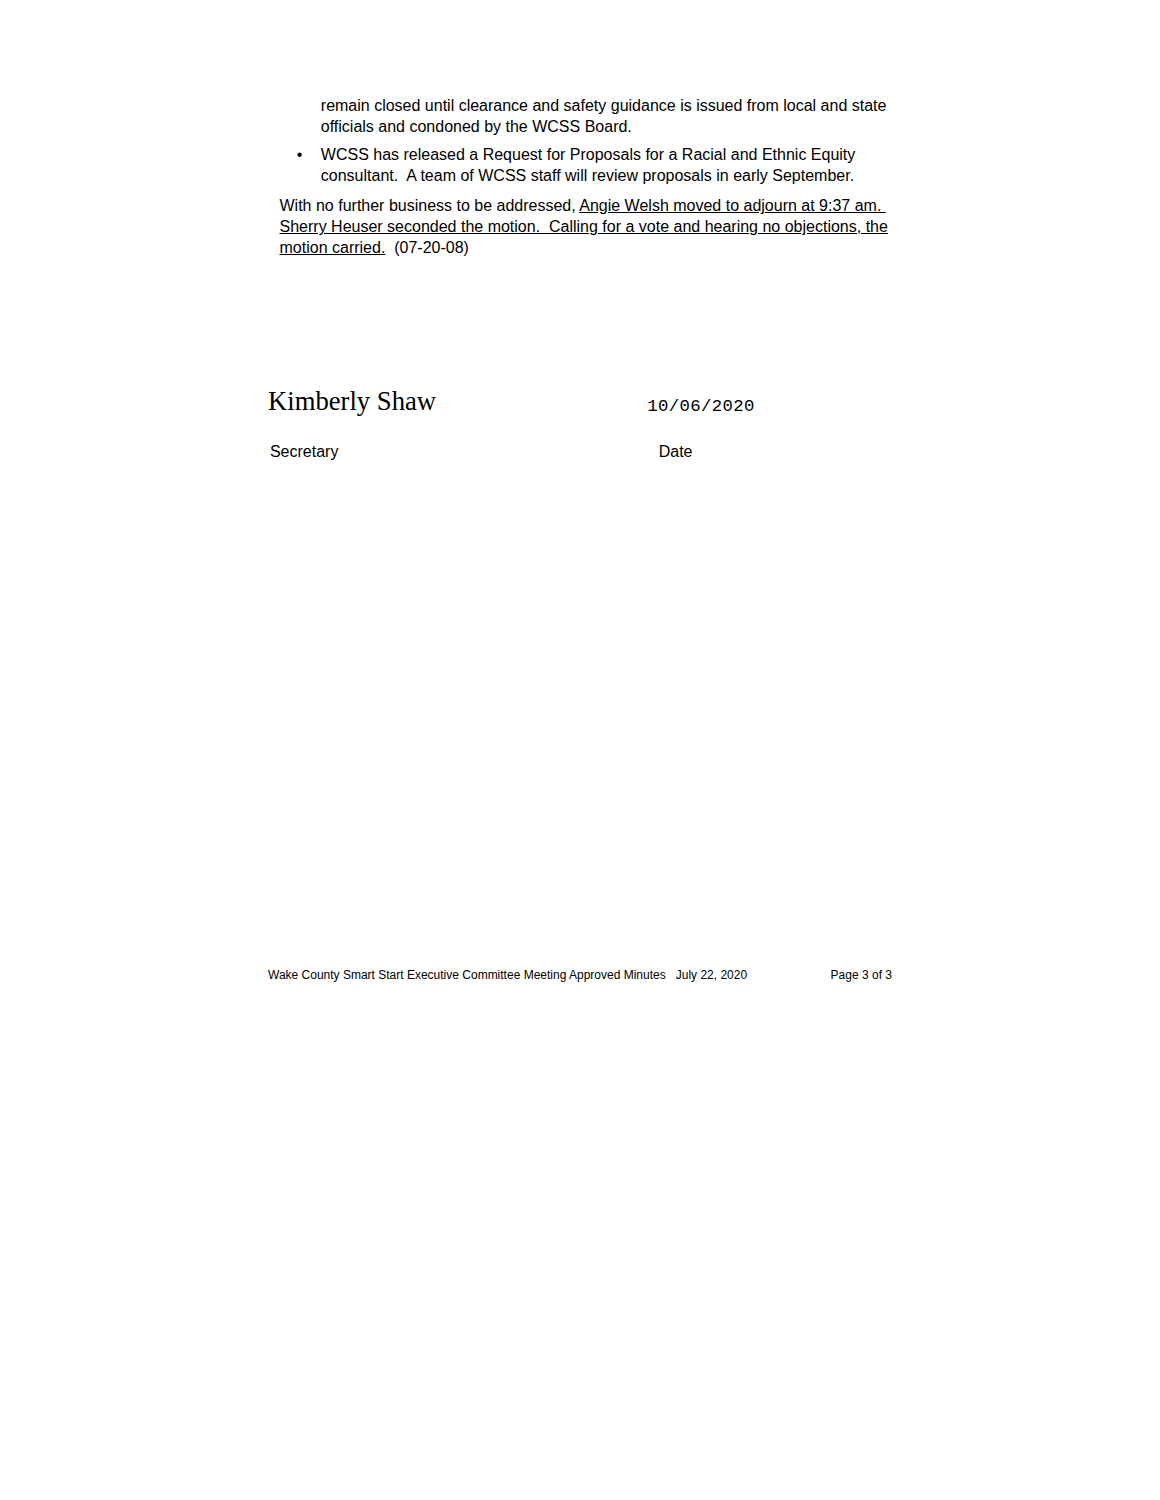remain closed until clearance and safety guidance is issued from local and state officials and condoned by the WCSS Board.
WCSS has released a Request for Proposals for a Racial and Ethnic Equity consultant. A team of WCSS staff will review proposals in early September.
With no further business to be addressed, Angie Welsh moved to adjourn at 9:37 am. Sherry Heuser seconded the motion. Calling for a vote and hearing no objections, the motion carried. (07-20-08)
Kimberly Shaw
10/06/2020
Secretary
Date
Wake County Smart Start Executive Committee Meeting Approved Minutes July 22, 2020
Page 3 of 3